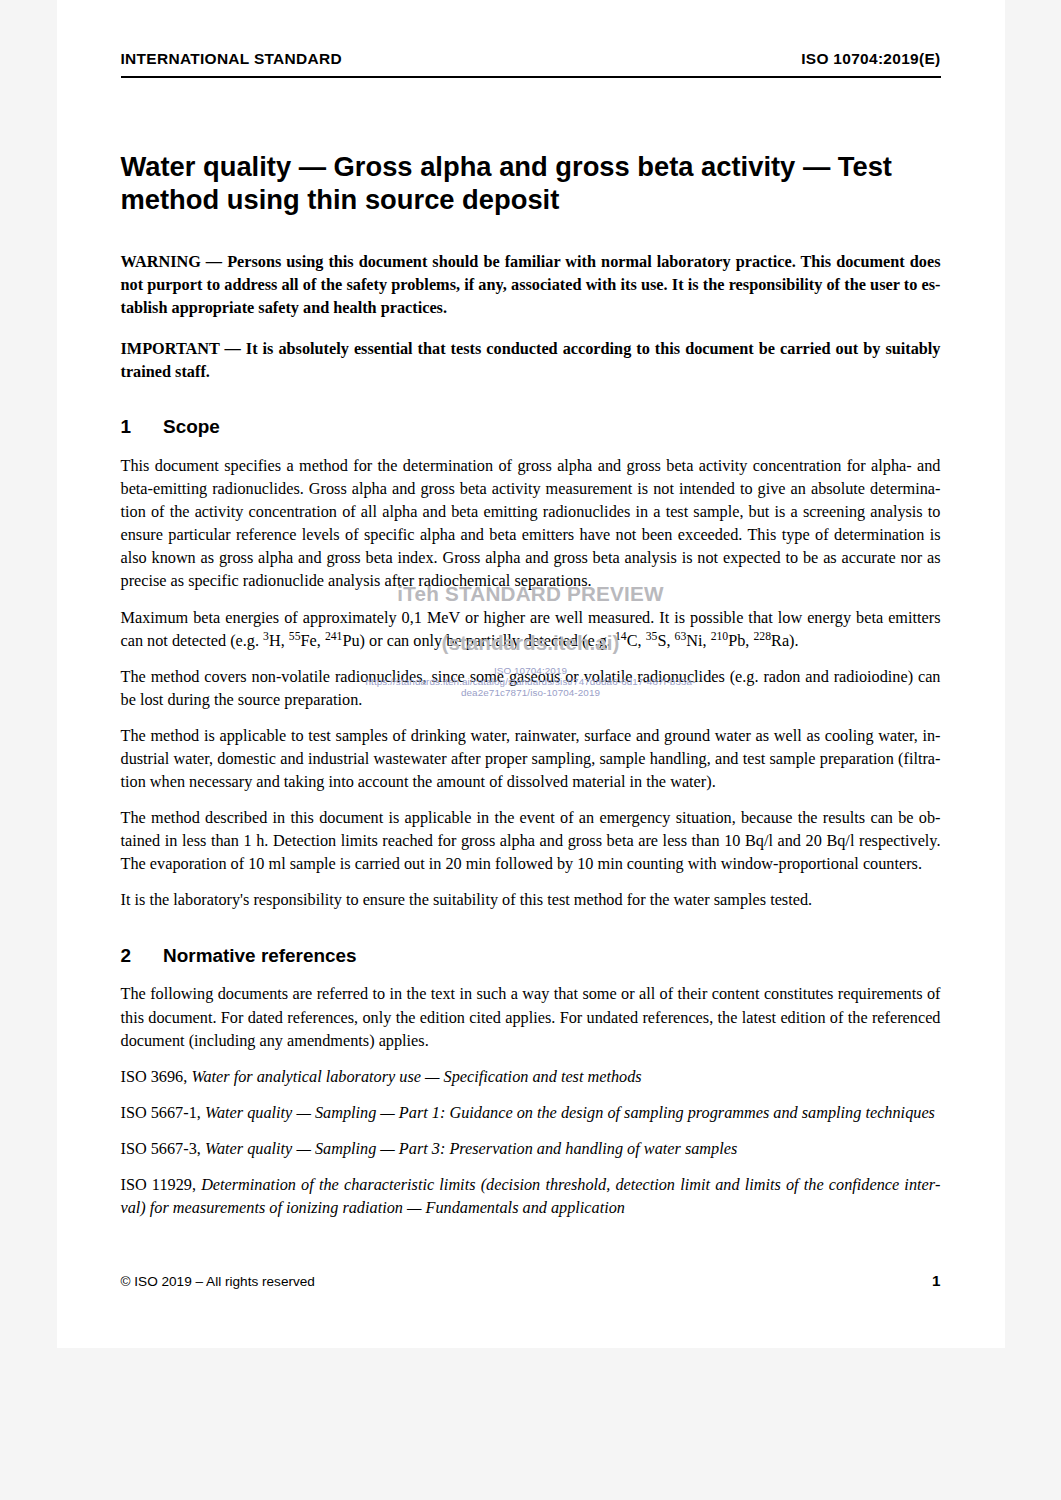INTERNATIONAL STANDARD ISO 10704:2019(E)
Water quality — Gross alpha and gross beta activity — Test method using thin source deposit
WARNING — Persons using this document should be familiar with normal laboratory practice. This document does not purport to address all of the safety problems, if any, associated with its use. It is the responsibility of the user to establish appropriate safety and health practices.
IMPORTANT — It is absolutely essential that tests conducted according to this document be carried out by suitably trained staff.
1 Scope
This document specifies a method for the determination of gross alpha and gross beta activity concentration for alpha- and beta-emitting radionuclides. Gross alpha and gross beta activity measurement is not intended to give an absolute determination of the activity concentration of all alpha and beta emitting radionuclides in a test sample, but is a screening analysis to ensure particular reference levels of specific alpha and beta emitters have not been exceeded. This type of determination is also known as gross alpha and gross beta index. Gross alpha and gross beta analysis is not expected to be as accurate nor as precise as specific radionuclide analysis after radiochemical separations.
iTeh STANDARD PREVIEW (standards.iteh.ai)
Maximum beta energies of approximately 0,1 MeV or higher are well measured. It is possible that low energy beta emitters can not detected (e.g. 3H, 55Fe, 241Pu) or can only be partially detected (e.g. 14C, 35S, 63Ni, 210Pb, 228Ra).
ISO 10704:2019 https://standards.iteh.ai/catalog/standards/sist/747d8da6-6d17-487f-b33a- dea2e71c7871/iso-10704-2019
The method covers non-volatile radionuclides, since some gaseous or volatile radionuclides (e.g. radon and radioiodine) can be lost during the source preparation.
The method is applicable to test samples of drinking water, rainwater, surface and ground water as well as cooling water, industrial water, domestic and industrial wastewater after proper sampling, sample handling, and test sample preparation (filtration when necessary and taking into account the amount of dissolved material in the water).
The method described in this document is applicable in the event of an emergency situation, because the results can be obtained in less than 1 h. Detection limits reached for gross alpha and gross beta are less than 10 Bq/l and 20 Bq/l respectively. The evaporation of 10 ml sample is carried out in 20 min followed by 10 min counting with window-proportional counters.
It is the laboratory's responsibility to ensure the suitability of this test method for the water samples tested.
2 Normative references
The following documents are referred to in the text in such a way that some or all of their content constitutes requirements of this document. For dated references, only the edition cited applies. For undated references, the latest edition of the referenced document (including any amendments) applies.
ISO 3696, Water for analytical laboratory use — Specification and test methods
ISO 5667-1, Water quality — Sampling — Part 1: Guidance on the design of sampling programmes and sampling techniques
ISO 5667-3, Water quality — Sampling — Part 3: Preservation and handling of water samples
ISO 11929, Determination of the characteristic limits (decision threshold, detection limit and limits of the confidence interval) for measurements of ionizing radiation — Fundamentals and application
© ISO 2019 – All rights reserved 1